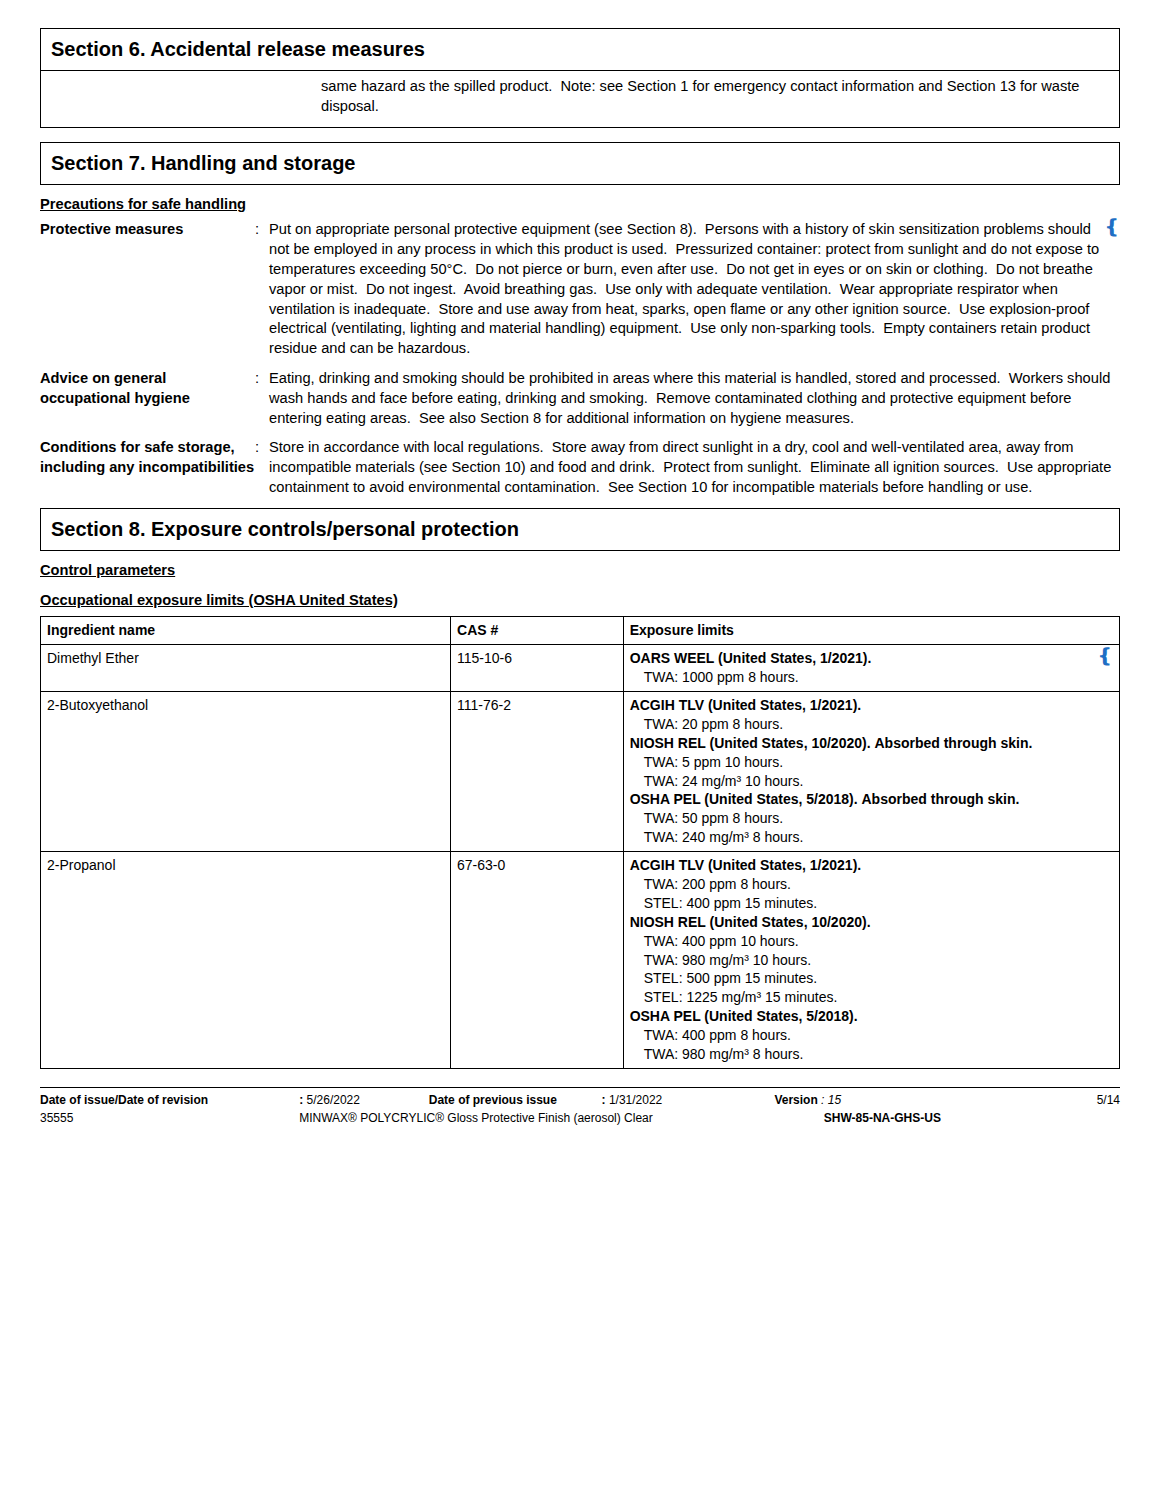Section 6. Accidental release measures
same hazard as the spilled product. Note: see Section 1 for emergency contact information and Section 13 for waste disposal.
Section 7. Handling and storage
Precautions for safe handling
| Protective measures | : | ❴ Put on appropriate personal protective equipment (see Section 8). Persons with a history of skin sensitization problems should not be employed in any process in which this product is used. Pressurized container: protect from sunlight and do not expose to temperatures exceeding 50°C. Do not pierce or burn, even after use. Do not get in eyes or on skin or clothing. Do not breathe vapor or mist. Do not ingest. Avoid breathing gas. Use only with adequate ventilation. Wear appropriate respirator when ventilation is inadequate. Store and use away from heat, sparks, open flame or any other ignition source. Use explosion-proof electrical (ventilating, lighting and material handling) equipment. Use only non-sparking tools. Empty containers retain product residue and can be hazardous. |
| Advice on general occupational hygiene | : | Eating, drinking and smoking should be prohibited in areas where this material is handled, stored and processed. Workers should wash hands and face before eating, drinking and smoking. Remove contaminated clothing and protective equipment before entering eating areas. See also Section 8 for additional information on hygiene measures. |
| Conditions for safe storage, including any incompatibilities | : | Store in accordance with local regulations. Store away from direct sunlight in a dry, cool and well-ventilated area, away from incompatible materials (see Section 10) and food and drink. Protect from sunlight. Eliminate all ignition sources. Use appropriate containment to avoid environmental contamination. See Section 10 for incompatible materials before handling or use. |
Section 8. Exposure controls/personal protection
Control parameters
Occupational exposure limits (OSHA United States)
| Ingredient name | CAS # | Exposure limits |
| --- | --- | --- |
| Dimethyl Ether | 115-10-6 | ❴ OARS WEEL (United States, 1/2021). TWA: 1000 ppm 8 hours. |
| 2-Butoxyethanol | 111-76-2 | ACGIH TLV (United States, 1/2021). TWA: 20 ppm 8 hours. NIOSH REL (United States, 10/2020). Absorbed through skin. TWA: 5 ppm 10 hours. TWA: 24 mg/m³ 10 hours. OSHA PEL (United States, 5/2018). Absorbed through skin. TWA: 50 ppm 8 hours. TWA: 240 mg/m³ 8 hours. |
| 2-Propanol | 67-63-0 | ACGIH TLV (United States, 1/2021). TWA: 200 ppm 8 hours. STEL: 400 ppm 15 minutes. NIOSH REL (United States, 10/2020). TWA: 400 ppm 10 hours. TWA: 980 mg/m³ 10 hours. STEL: 500 ppm 15 minutes. STEL: 1225 mg/m³ 15 minutes. OSHA PEL (United States, 5/2018). TWA: 400 ppm 8 hours. TWA: 980 mg/m³ 8 hours. |
| Date of issue/Date of revision | : 5/26/2022 | Date of previous issue | : 1/31/2022 | Version : 15 | 5/14 |
| 35555 | MINWAX® POLYCRYLIC® Gloss Protective Finish (aerosol) Clear | SHW-85-NA-GHS-US | |